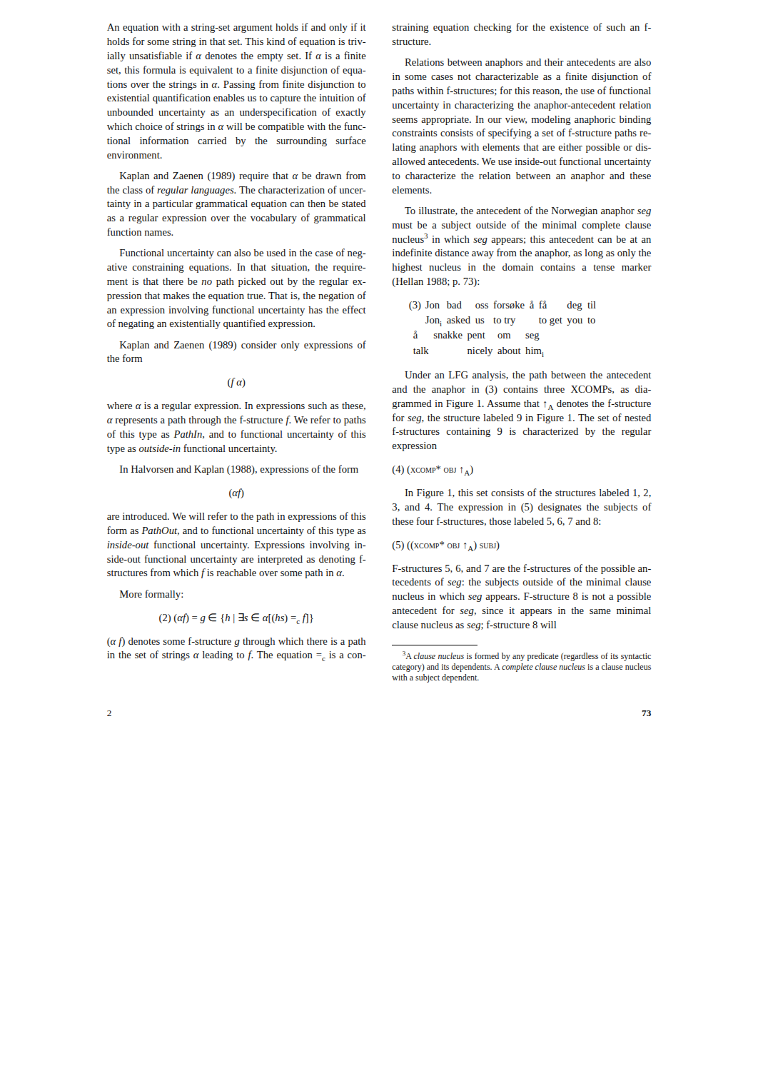An equation with a string-set argument holds if and only if it holds for some string in that set. This kind of equation is trivially unsatisfiable if α denotes the empty set. If α is a finite set, this formula is equivalent to a finite disjunction of equations over the strings in α. Passing from finite disjunction to existential quantification enables us to capture the intuition of unbounded uncertainty as an underspecification of exactly which choice of strings in α will be compatible with the functional information carried by the surrounding surface environment.
Kaplan and Zaenen (1989) require that α be drawn from the class of regular languages. The characterization of uncertainty in a particular grammatical equation can then be stated as a regular expression over the vocabulary of grammatical function names.
Functional uncertainty can also be used in the case of negative constraining equations. In that situation, the requirement is that there be no path picked out by the regular expression that makes the equation true. That is, the negation of an expression involving functional uncertainty has the effect of negating an existentially quantified expression.
Kaplan and Zaenen (1989) consider only expressions of the form
(f α)
where α is a regular expression. In expressions such as these, α represents a path through the f-structure f. We refer to paths of this type as PathIn, and to functional uncertainty of this type as outside-in functional uncertainty.
In Halvorsen and Kaplan (1988), expressions of the form
(αf)
are introduced. We will refer to the path in expressions of this form as PathOut, and to functional uncertainty of this type as inside-out functional uncertainty. Expressions involving inside-out functional uncertainty are interpreted as denoting f-structures from which f is reachable over some path in α.
More formally:
(2) (αf) = g ∈ {h | ∃s ∈ α[(hs) =c f]}
(α f) denotes some f-structure g through which there is a path in the set of strings α leading to f. The equation =c is a constraining equation checking for the existence of such an f-structure.
Relations between anaphors and their antecedents are also in some cases not characterizable as a finite disjunction of paths within f-structures; for this reason, the use of functional uncertainty in characterizing the anaphor-antecedent relation seems appropriate. In our view, modeling anaphoric binding constraints consists of specifying a set of f-structure paths relating anaphors with elements that are either possible or disallowed antecedents. We use inside-out functional uncertainty to characterize the relation between an anaphor and these elements.
To illustrate, the antecedent of the Norwegian anaphor seg must be a subject outside of the minimal complete clause nucleus3 in which seg appears; this antecedent can be at an indefinite distance away from the anaphor, as long as only the highest nucleus in the domain contains a tense marker (Hellan 1988; p. 73):
| (3) | Jon | bad | oss | forsøke | å | få | deg | til |
| | Jon i | asked | us | to try | | to get | you | to |
| | å | snakke | pent | om | seg |
| | talk | | nicely | about | him i |
Under an LFG analysis, the path between the antecedent and the anaphor in (3) contains three XCOMPs, as diagrammed in Figure 1. Assume that ↑A denotes the f-structure for seg, the structure labeled 9 in Figure 1. The set of nested f-structures containing 9 is characterized by the regular expression
(4) (xcomp* obj ↑A)
In Figure 1, this set consists of the structures labeled 1, 2, 3, and 4. The expression in (5) designates the subjects of these four f-structures, those labeled 5, 6, 7 and 8:
(5) ((xcomp* obj ↑A) subj)
F-structures 5, 6, and 7 are the f-structures of the possible antecedents of seg: the subjects outside of the minimal clause nucleus in which seg appears. F-structure 8 is not a possible antecedent for seg, since it appears in the same minimal clause nucleus as seg; f-structure 8 will
3A clause nucleus is formed by any predicate (regardless of its syntactic category) and its dependents. A complete clause nucleus is a clause nucleus with a subject dependent.
2 73